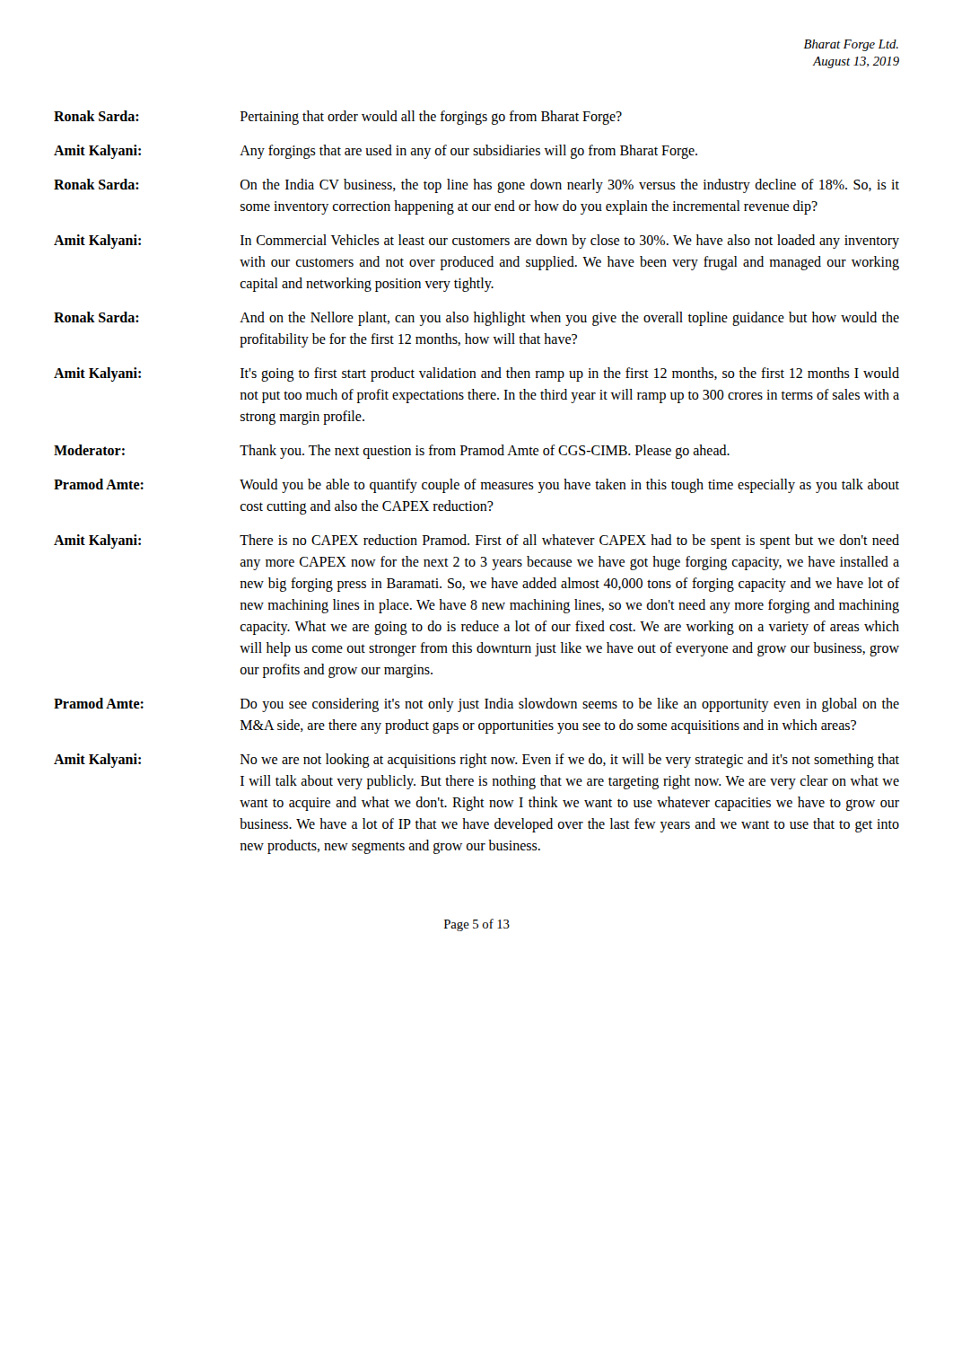Bharat Forge Ltd.
August 13, 2019
| Ronak Sarda: | Pertaining that order would all the forgings go from Bharat Forge? |
| Amit Kalyani: | Any forgings that are used in any of our subsidiaries will go from Bharat Forge. |
| Ronak Sarda: | On the India CV business, the top line has gone down nearly 30% versus the industry decline of 18%. So, is it some inventory correction happening at our end or how do you explain the incremental revenue dip? |
| Amit Kalyani: | In Commercial Vehicles at least our customers are down by close to 30%. We have also not loaded any inventory with our customers and not over produced and supplied. We have been very frugal and managed our working capital and networking position very tightly. |
| Ronak Sarda: | And on the Nellore plant, can you also highlight when you give the overall topline guidance but how would the profitability be for the first 12 months, how will that have? |
| Amit Kalyani: | It's going to first start product validation and then ramp up in the first 12 months, so the first 12 months I would not put too much of profit expectations there. In the third year it will ramp up to 300 crores in terms of sales with a strong margin profile. |
| Moderator: | Thank you. The next question is from Pramod Amte of CGS-CIMB. Please go ahead. |
| Pramod Amte: | Would you be able to quantify couple of measures you have taken in this tough time especially as you talk about cost cutting and also the CAPEX reduction? |
| Amit Kalyani: | There is no CAPEX reduction Pramod. First of all whatever CAPEX had to be spent is spent but we don't need any more CAPEX now for the next 2 to 3 years because we have got huge forging capacity, we have installed a new big forging press in Baramati. So, we have added almost 40,000 tons of forging capacity and we have lot of new machining lines in place. We have 8 new machining lines, so we don't need any more forging and machining capacity. What we are going to do is reduce a lot of our fixed cost. We are working on a variety of areas which will help us come out stronger from this downturn just like we have out of everyone and grow our business, grow our profits and grow our margins. |
| Pramod Amte: | Do you see considering it's not only just India slowdown seems to be like an opportunity even in global on the M&A side, are there any product gaps or opportunities you see to do some acquisitions and in which areas? |
| Amit Kalyani: | No we are not looking at acquisitions right now. Even if we do, it will be very strategic and it's not something that I will talk about very publicly. But there is nothing that we are targeting right now. We are very clear on what we want to acquire and what we don't. Right now I think we want to use whatever capacities we have to grow our business. We have a lot of IP that we have developed over the last few years and we want to use that to get into new products, new segments and grow our business. |
Page 5 of 13